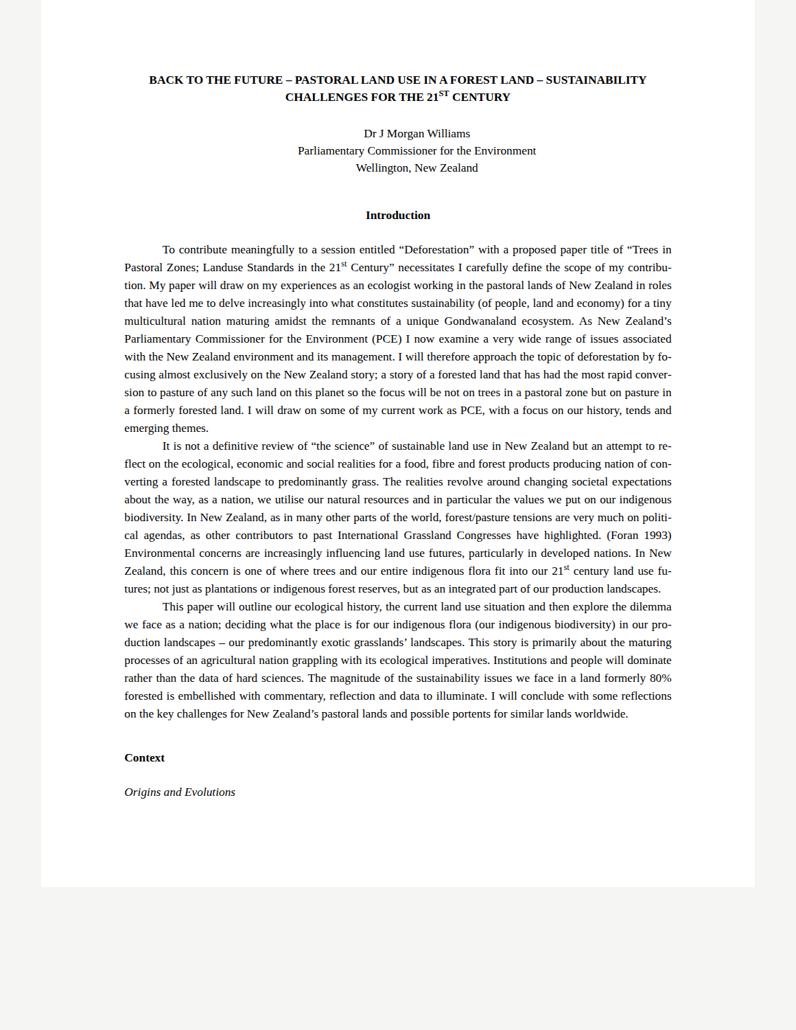Back to the Future – Pastoral Land Use in a Forest Land – Sustainability Challenges for the 21st Century
Dr J Morgan Williams
Parliamentary Commissioner for the Environment
Wellington, New Zealand
Introduction
To contribute meaningfully to a session entitled “Deforestation” with a proposed paper title of “Trees in Pastoral Zones; Landuse Standards in the 21st Century” necessitates I carefully define the scope of my contribution. My paper will draw on my experiences as an ecologist working in the pastoral lands of New Zealand in roles that have led me to delve increasingly into what constitutes sustainability (of people, land and economy) for a tiny multicultural nation maturing amidst the remnants of a unique Gondwanaland ecosystem. As New Zealand’s Parliamentary Commissioner for the Environment (PCE) I now examine a very wide range of issues associated with the New Zealand environment and its management. I will therefore approach the topic of deforestation by focusing almost exclusively on the New Zealand story; a story of a forested land that has had the most rapid conversion to pasture of any such land on this planet so the focus will be not on trees in a pastoral zone but on pasture in a formerly forested land. I will draw on some of my current work as PCE, with a focus on our history, tends and emerging themes.
It is not a definitive review of “the science” of sustainable land use in New Zealand but an attempt to reflect on the ecological, economic and social realities for a food, fibre and forest products producing nation of converting a forested landscape to predominantly grass. The realities revolve around changing societal expectations about the way, as a nation, we utilise our natural resources and in particular the values we put on our indigenous biodiversity. In New Zealand, as in many other parts of the world, forest/pasture tensions are very much on political agendas, as other contributors to past International Grassland Congresses have highlighted. (Foran 1993) Environmental concerns are increasingly influencing land use futures, particularly in developed nations. In New Zealand, this concern is one of where trees and our entire indigenous flora fit into our 21st century land use futures; not just as plantations or indigenous forest reserves, but as an integrated part of our production landscapes.
This paper will outline our ecological history, the current land use situation and then explore the dilemma we face as a nation; deciding what the place is for our indigenous flora (our indigenous biodiversity) in our production landscapes – our predominantly exotic grasslands’ landscapes. This story is primarily about the maturing processes of an agricultural nation grappling with its ecological imperatives. Institutions and people will dominate rather than the data of hard sciences. The magnitude of the sustainability issues we face in a land formerly 80% forested is embellished with commentary, reflection and data to illuminate. I will conclude with some reflections on the key challenges for New Zealand’s pastoral lands and possible portents for similar lands worldwide.
Context
Origins and Evolutions